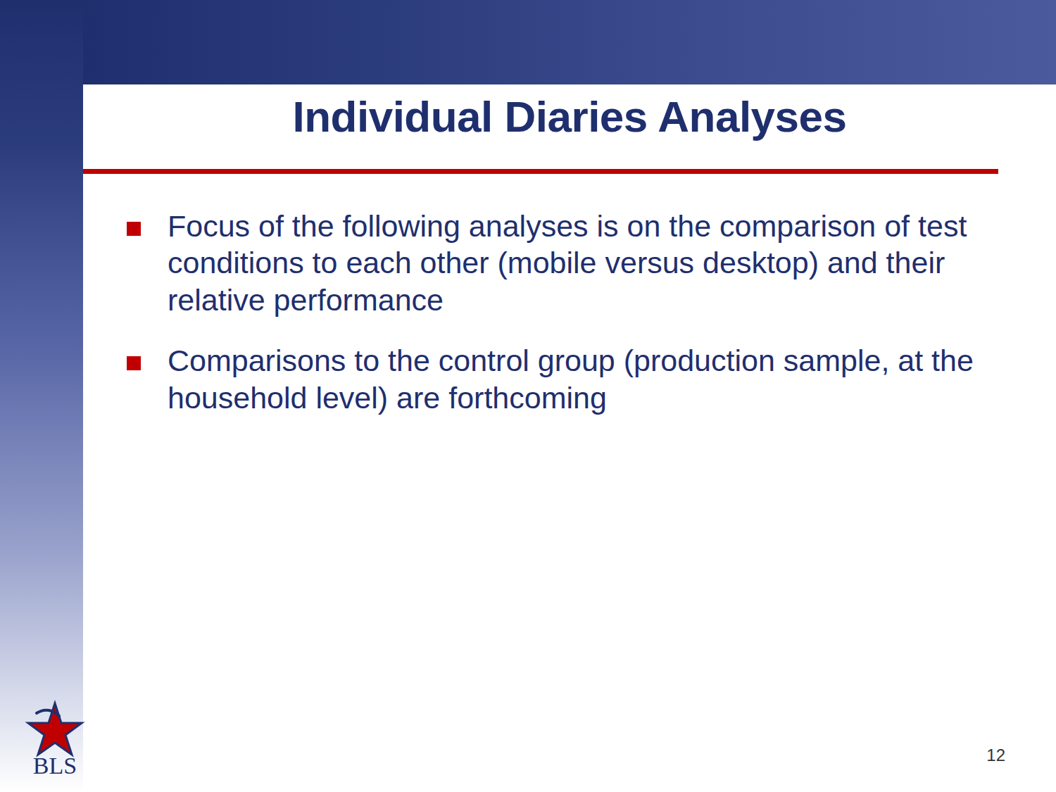Individual Diaries Analyses
Focus of the following analyses is on the comparison of test conditions to each other (mobile versus desktop) and their relative performance
Comparisons to the control group (production sample, at the household level) are forthcoming
12
BLS